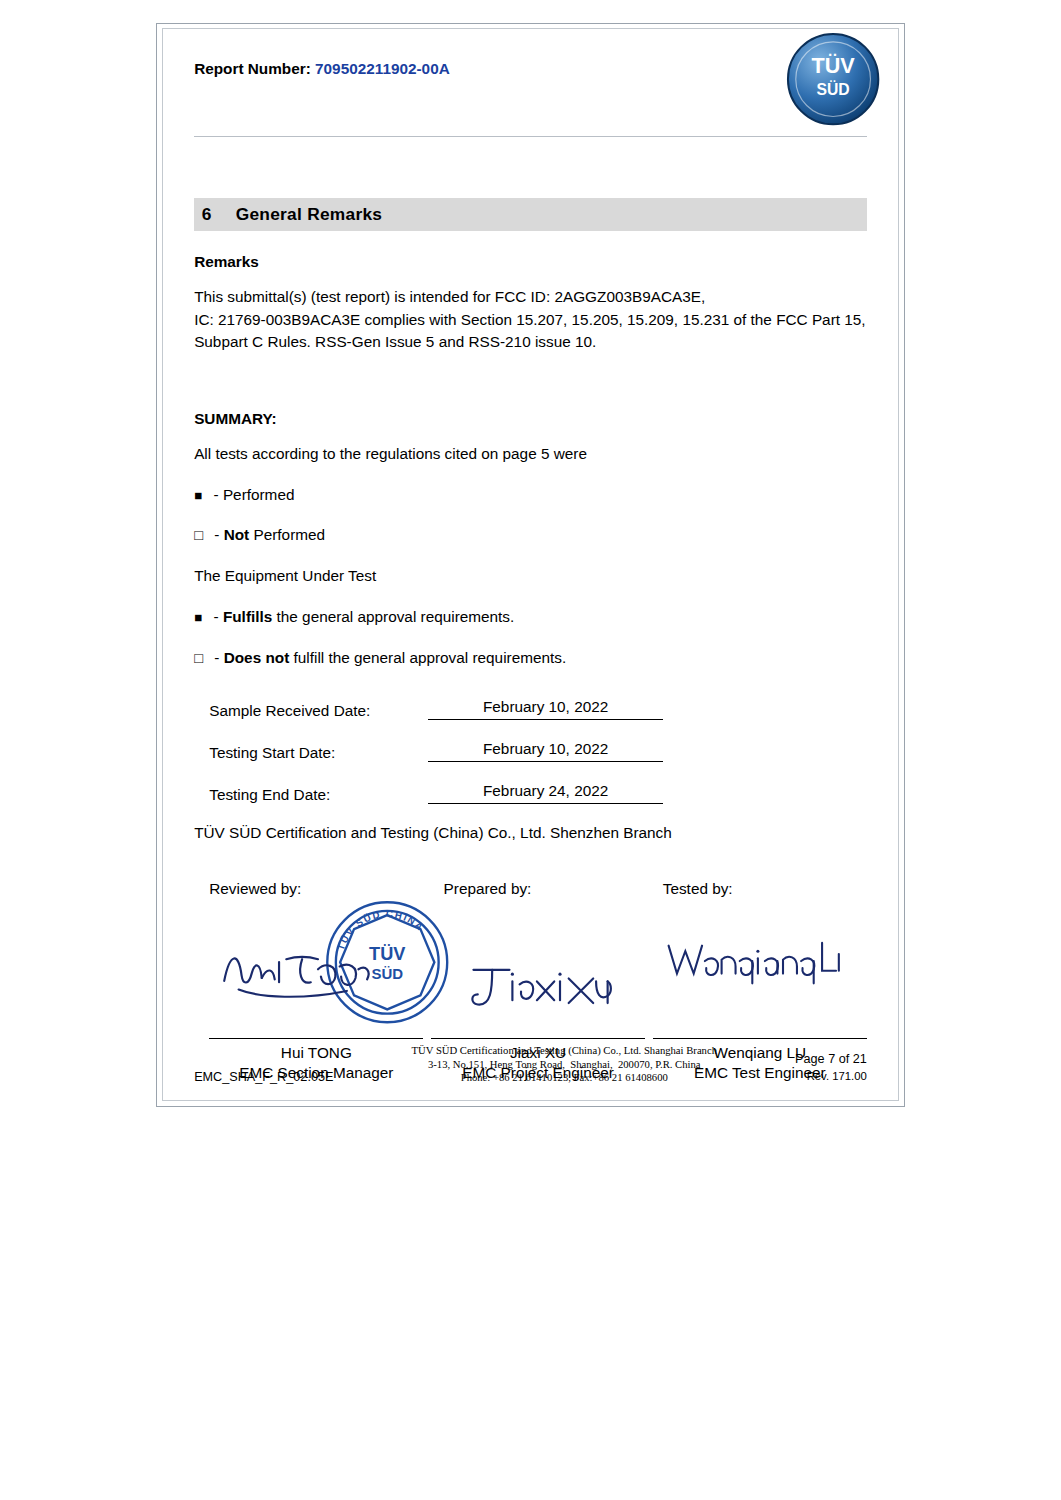Report Number: 709502211902-00A
TÜV SÜD
6 General Remarks
Remarks
This submittal(s) (test report) is intended for FCC ID: 2AGGZ003B9ACA3E,
IC: 21769-003B9ACA3E complies with Section 15.207, 15.205, 15.209, 15.231 of the FCC Part 15, Subpart C Rules. RSS-Gen Issue 5 and RSS-210 issue 10.
SUMMARY:
All tests according to the regulations cited on page 5 were
- Performed
- Not Performed
The Equipment Under Test
- Fulfills the general approval requirements.
- Does not fulfill the general approval requirements.
Sample Received Date:
February 10, 2022
Testing Start Date:
February 10, 2022
Testing End Date:
February 24, 2022
TÜV SÜD Certification and Testing (China) Co., Ltd. Shenzhen Branch
Reviewed by:
Prepared by:
Tested by:
TÜV SÜD CHINA TÜV SÜD
Hui TONG
EMC Section Manager
Jiaxi XU
EMC Project Engineer
Wenqiang LU
EMC Test Engineer
EMC_SHA_F_R_02.05E
TÜV SÜD Certification and Testing (China) Co., Ltd. Shanghai Branch
3-13, No.151, Heng Tong Road, Shanghai, 200070, P.R. China
Phone: +86 21 61410123, Fax:+86 21 61408600
Page 7 of 21
Rev. 171.00